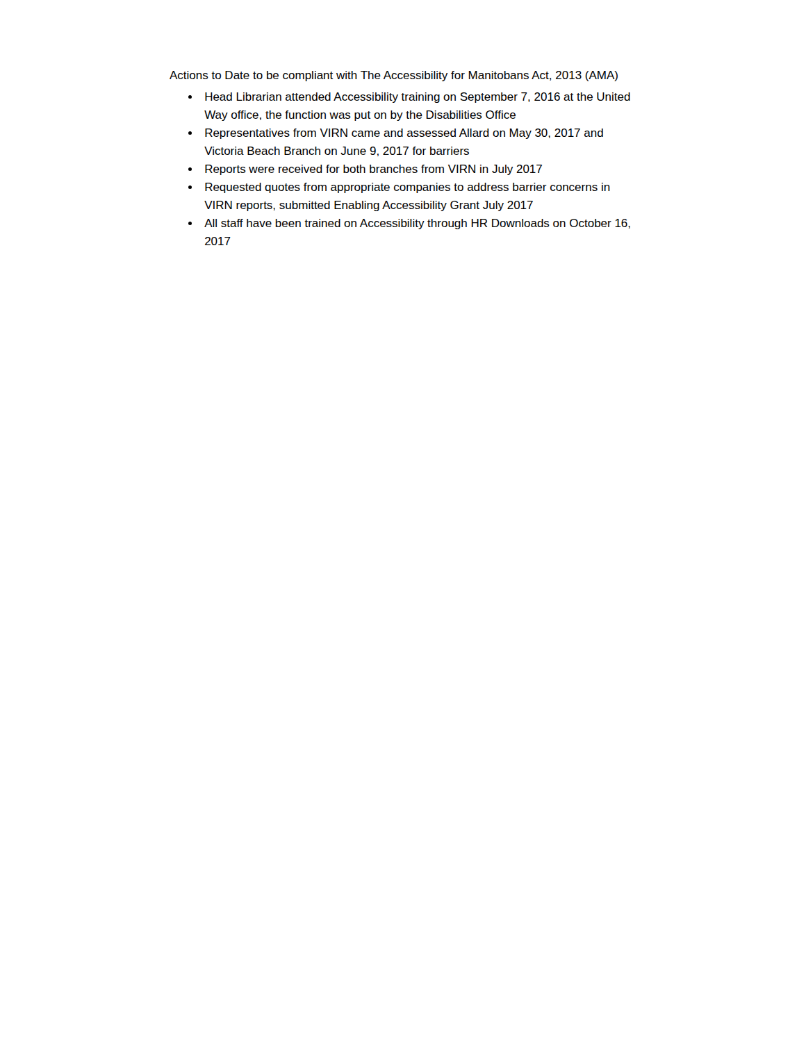Actions to Date to be compliant with The Accessibility for Manitobans Act, 2013 (AMA)
Head Librarian attended Accessibility training on September 7, 2016 at the United Way office, the function was put on by the Disabilities Office
Representatives from VIRN came and assessed Allard on May 30, 2017 and Victoria Beach Branch on June 9, 2017 for barriers
Reports were received for both branches from VIRN in July 2017
Requested quotes from appropriate companies to address barrier concerns in VIRN reports, submitted Enabling Accessibility Grant July 2017
All staff have been trained on Accessibility through HR Downloads on October 16, 2017